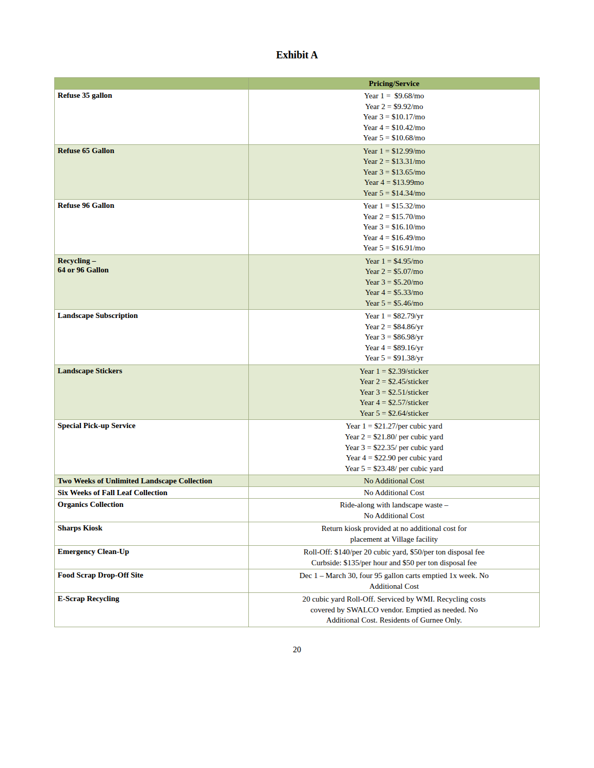Exhibit A
| | Pricing/Service |
| --- | --- |
| Refuse 35 gallon | Year 1 = $9.68/mo Year 2 = $9.92/mo Year 3 = $10.17/mo Year 4 = $10.42/mo Year 5 = $10.68/mo |
| Refuse 65 Gallon | Year 1 = $12.99/mo Year 2 = $13.31/mo Year 3 = $13.65/mo Year 4 = $13.99mo Year 5 = $14.34/mo |
| Refuse 96 Gallon | Year 1 = $15.32/mo Year 2 = $15.70/mo Year 3 = $16.10/mo Year 4 = $16.49/mo Year 5 = $16.91/mo |
| Recycling – 64 or 96 Gallon | Year 1 = $4.95/mo Year 2 = $5.07/mo Year 3 = $5.20/mo Year 4 = $5.33/mo Year 5 = $5.46/mo |
| Landscape Subscription | Year 1 = $82.79/yr Year 2 = $84.86/yr Year 3 = $86.98/yr Year 4 = $89.16/yr Year 5 = $91.38/yr |
| Landscape Stickers | Year 1 = $2.39/sticker Year 2 = $2.45/sticker Year 3 = $2.51/sticker Year 4 = $2.57/sticker Year 5 = $2.64/sticker |
| Special Pick-up Service | Year 1 = $21.27/per cubic yard Year 2 = $21.80/ per cubic yard Year 3 = $22.35/ per cubic yard Year 4 = $22.90 per cubic yard Year 5 = $23.48/ per cubic yard |
| Two Weeks of Unlimited Landscape Collection | No Additional Cost |
| Six Weeks of Fall Leaf Collection | No Additional Cost |
| Organics Collection | Ride-along with landscape waste – No Additional Cost |
| Sharps Kiosk | Return kiosk provided at no additional cost for placement at Village facility |
| Emergency Clean-Up | Roll-Off: $140/per 20 cubic yard, $50/per ton disposal fee Curbside: $135/per hour and $50 per ton disposal fee |
| Food Scrap Drop-Off Site | Dec 1 – March 30, four 95 gallon carts emptied 1x week. No Additional Cost |
| E-Scrap Recycling | 20 cubic yard Roll-Off. Serviced by WMI. Recycling costs covered by SWALCO vendor. Emptied as needed. No Additional Cost. Residents of Gurnee Only. |
20